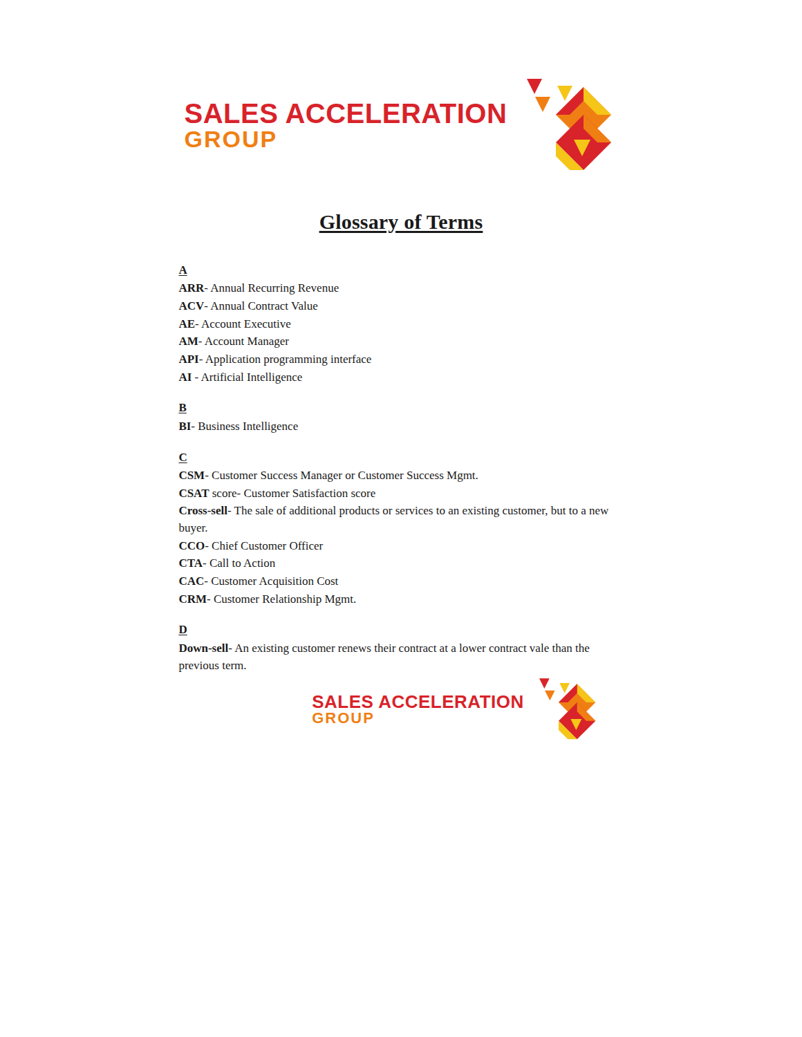Sales Acceleration Group
Glossary of Terms
A
ARR- Annual Recurring Revenue
ACV- Annual Contract Value
AE- Account Executive
AM- Account Manager
API- Application programming interface
AI - Artificial Intelligence
B
BI- Business Intelligence
C
CSM- Customer Success Manager or Customer Success Mgmt.
CSAT score- Customer Satisfaction score
Cross-sell- The sale of additional products or services to an existing customer, but to a new buyer.
CCO- Chief Customer Officer
CTA- Call to Action
CAC- Customer Acquisition Cost
CRM- Customer Relationship Mgmt.
D
Down-sell- An existing customer renews their contract at a lower contract vale than the previous term.
Sales Acceleration Group